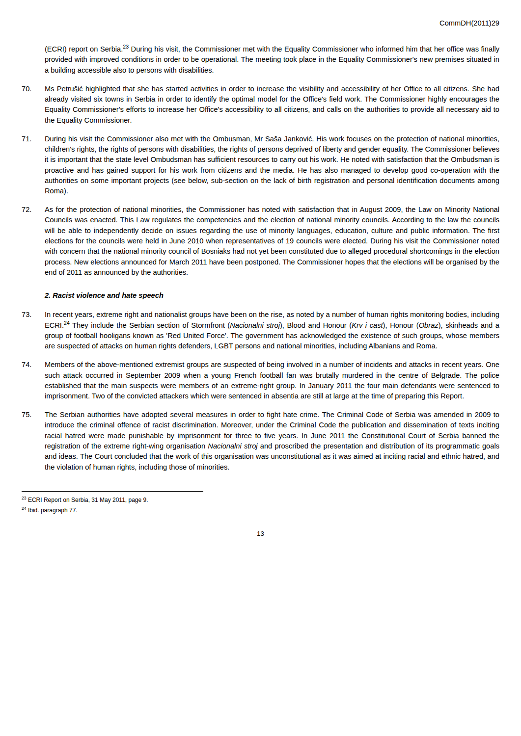CommDH(2011)29
(ECRI) report on Serbia.23 During his visit, the Commissioner met with the Equality Commissioner who informed him that her office was finally provided with improved conditions in order to be operational. The meeting took place in the Equality Commissioner's new premises situated in a building accessible also to persons with disabilities.
70.
Ms Petrušić highlighted that she has started activities in order to increase the visibility and accessibility of her Office to all citizens. She had already visited six towns in Serbia in order to identify the optimal model for the Office's field work. The Commissioner highly encourages the Equality Commissioner's efforts to increase her Office's accessibility to all citizens, and calls on the authorities to provide all necessary aid to the Equality Commissioner.
71.
During his visit the Commissioner also met with the Ombusman, Mr Saša Janković. His work focuses on the protection of national minorities, children's rights, the rights of persons with disabilities, the rights of persons deprived of liberty and gender equality. The Commissioner believes it is important that the state level Ombudsman has sufficient resources to carry out his work. He noted with satisfaction that the Ombudsman is proactive and has gained support for his work from citizens and the media. He has also managed to develop good co-operation with the authorities on some important projects (see below, sub-section on the lack of birth registration and personal identification documents among Roma).
72.
As for the protection of national minorities, the Commissioner has noted with satisfaction that in August 2009, the Law on Minority National Councils was enacted. This Law regulates the competencies and the election of national minority councils. According to the law the councils will be able to independently decide on issues regarding the use of minority languages, education, culture and public information. The first elections for the councils were held in June 2010 when representatives of 19 councils were elected. During his visit the Commissioner noted with concern that the national minority council of Bosniaks had not yet been constituted due to alleged procedural shortcomings in the election process. New elections announced for March 2011 have been postponed. The Commissioner hopes that the elections will be organised by the end of 2011 as announced by the authorities.
2. Racist violence and hate speech
73.
In recent years, extreme right and nationalist groups have been on the rise, as noted by a number of human rights monitoring bodies, including ECRI.24 They include the Serbian section of Stormfront (Nacionalni stroj), Blood and Honour (Krv i cast), Honour (Obraz), skinheads and a group of football hooligans known as 'Red United Force'. The government has acknowledged the existence of such groups, whose members are suspected of attacks on human rights defenders, LGBT persons and national minorities, including Albanians and Roma.
74.
Members of the above-mentioned extremist groups are suspected of being involved in a number of incidents and attacks in recent years. One such attack occurred in September 2009 when a young French football fan was brutally murdered in the centre of Belgrade. The police established that the main suspects were members of an extreme-right group. In January 2011 the four main defendants were sentenced to imprisonment. Two of the convicted attackers which were sentenced in absentia are still at large at the time of preparing this Report.
75.
The Serbian authorities have adopted several measures in order to fight hate crime. The Criminal Code of Serbia was amended in 2009 to introduce the criminal offence of racist discrimination. Moreover, under the Criminal Code the publication and dissemination of texts inciting racial hatred were made punishable by imprisonment for three to five years. In June 2011 the Constitutional Court of Serbia banned the registration of the extreme right-wing organisation Nacionalni stroj and proscribed the presentation and distribution of its programmatic goals and ideas. The Court concluded that the work of this organisation was unconstitutional as it was aimed at inciting racial and ethnic hatred, and the violation of human rights, including those of minorities.
23 ECRI Report on Serbia, 31 May 2011, page 9.
24 Ibid. paragraph 77.
13